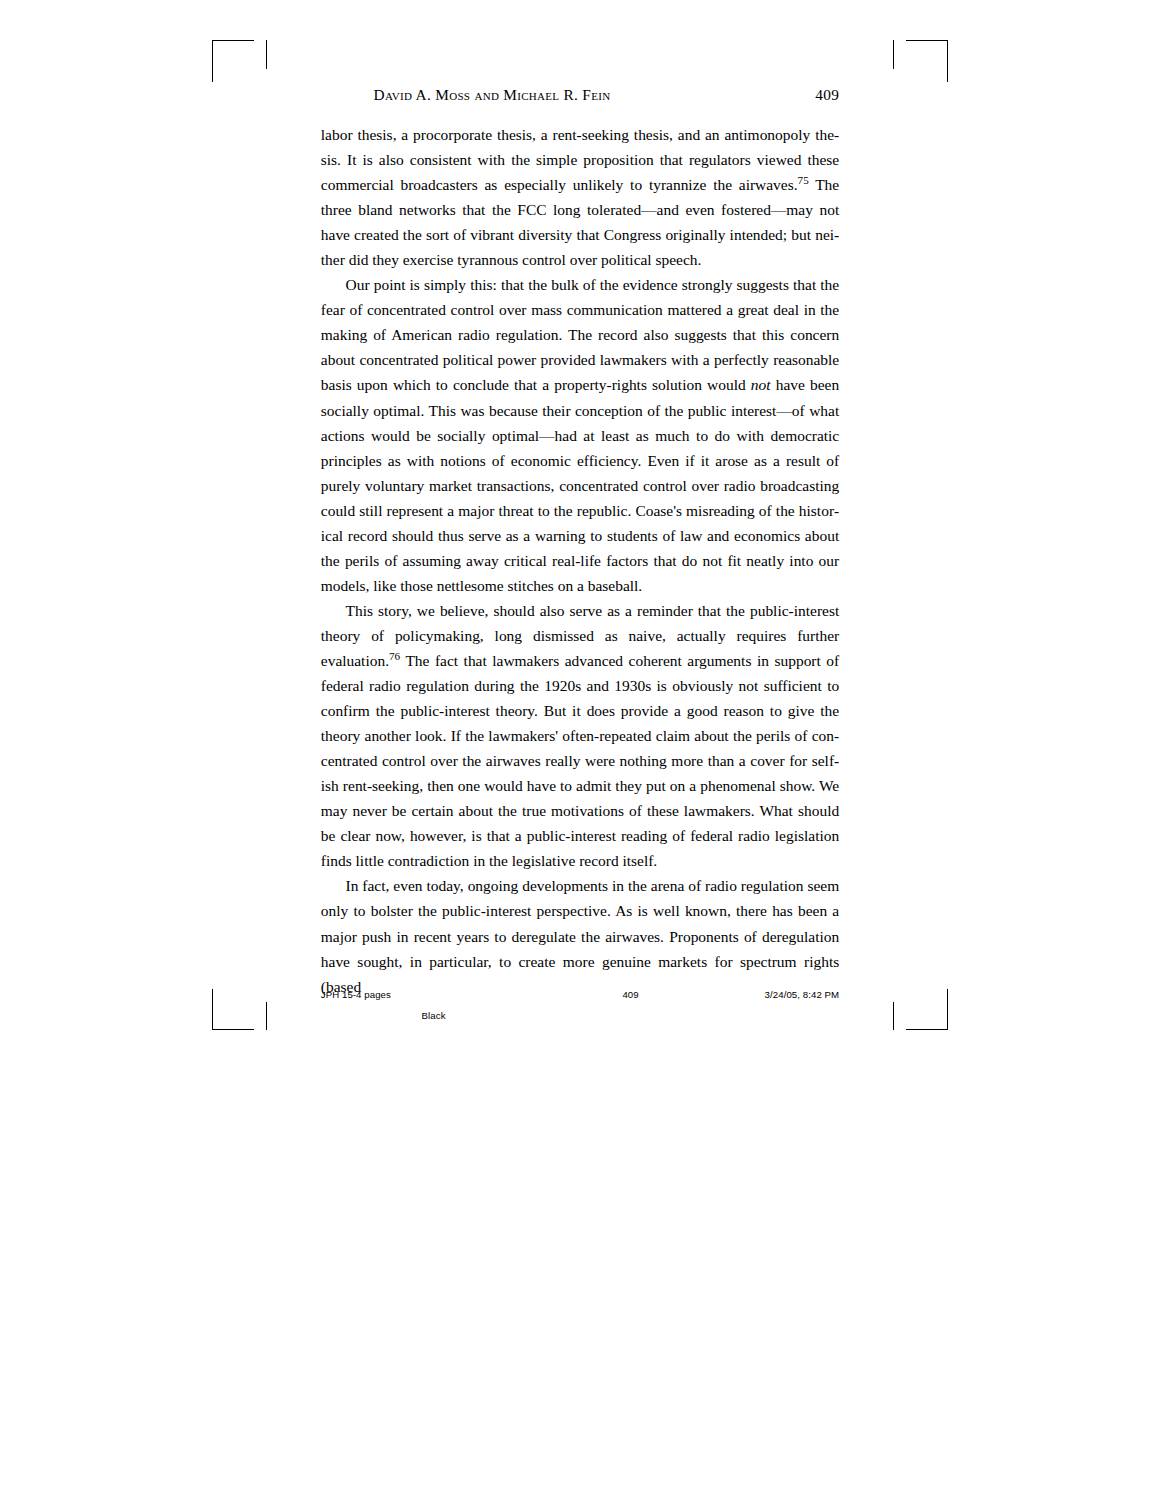David A. Moss and Michael R. Fein 409
labor thesis, a procorporate thesis, a rent-seeking thesis, and an antimonopoly thesis. It is also consistent with the simple proposition that regulators viewed these commercial broadcasters as especially unlikely to tyrannize the airwaves.75 The three bland networks that the FCC long tolerated—and even fostered—may not have created the sort of vibrant diversity that Congress originally intended; but neither did they exercise tyrannous control over political speech.
Our point is simply this: that the bulk of the evidence strongly suggests that the fear of concentrated control over mass communication mattered a great deal in the making of American radio regulation. The record also suggests that this concern about concentrated political power provided lawmakers with a perfectly reasonable basis upon which to conclude that a property-rights solution would not have been socially optimal. This was because their conception of the public interest—of what actions would be socially optimal—had at least as much to do with democratic principles as with notions of economic efficiency. Even if it arose as a result of purely voluntary market transactions, concentrated control over radio broadcasting could still represent a major threat to the republic. Coase's misreading of the historical record should thus serve as a warning to students of law and economics about the perils of assuming away critical real-life factors that do not fit neatly into our models, like those nettlesome stitches on a baseball.
This story, we believe, should also serve as a reminder that the public-interest theory of policymaking, long dismissed as naive, actually requires further evaluation.76 The fact that lawmakers advanced coherent arguments in support of federal radio regulation during the 1920s and 1930s is obviously not sufficient to confirm the public-interest theory. But it does provide a good reason to give the theory another look. If the lawmakers' often-repeated claim about the perils of concentrated control over the airwaves really were nothing more than a cover for selfish rent-seeking, then one would have to admit they put on a phenomenal show. We may never be certain about the true motivations of these lawmakers. What should be clear now, however, is that a public-interest reading of federal radio legislation finds little contradiction in the legislative record itself.
In fact, even today, ongoing developments in the arena of radio regulation seem only to bolster the public-interest perspective. As is well known, there has been a major push in recent years to deregulate the airwaves. Proponents of deregulation have sought, in particular, to create more genuine markets for spectrum rights (based
JPH 15-4 pages 409 3/24/05, 8:42 PM
Black